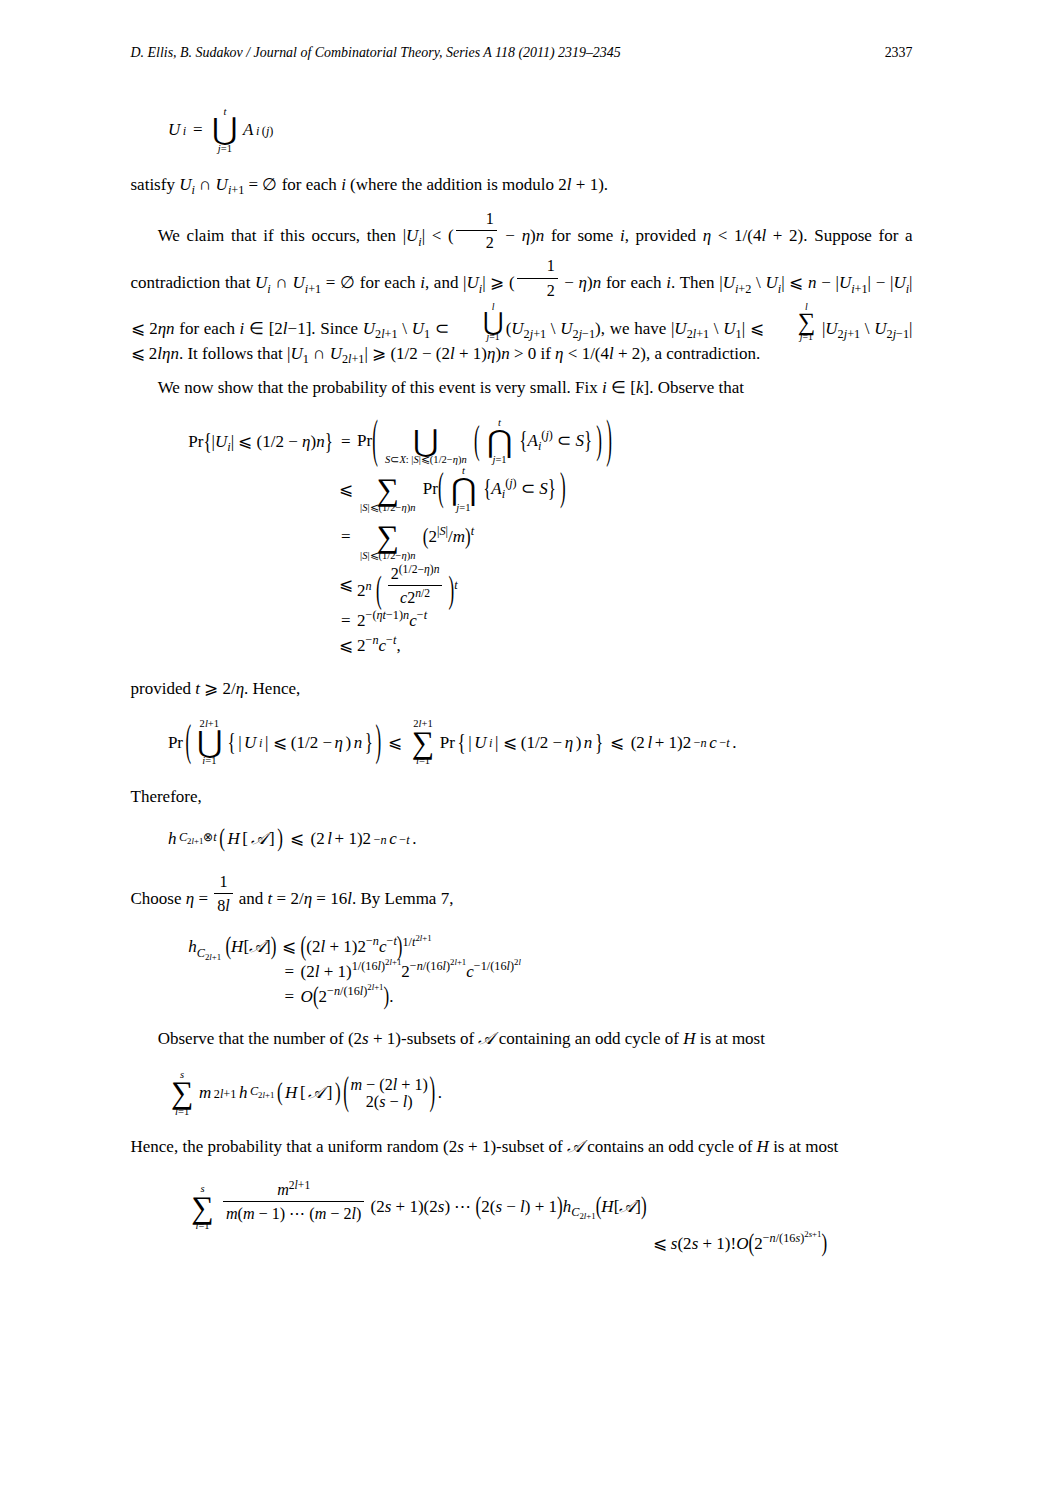D. Ellis, B. Sudakov / Journal of Combinatorial Theory, Series A 118 (2011) 2319–2345 2337
Ui = t ⋃ j=1 Ai(j)
satisfy Ui ∩ Ui+1 = ∅ for each i (where the addition is modulo 2l + 1).
We claim that if this occurs, then |Ui| < (12 − η)n for some i, provided η < 1/(4l + 2). Suppose for a contradiction that Ui ∩ Ui+1 = ∅ for each i, and |Ui| ⩾ (12 − η)n for each i. Then |Ui+2 \ Ui| ⩽ n − |Ui+1| − |Ui| ⩽ 2ηn for each i ∈ [2l−1]. Since U2l+1 \ U1 ⊂ l⋃j=1(U2j+1 \ U2j−1), we have |U2l+1 \ U1| ⩽ l∑j=1 |U2j+1 \ U2j−1| ⩽ 2lηn. It follows that |U1 ∩ U2l+1| ⩾ (1/2 − (2l + 1)η)n > 0 if η < 1/(4l + 2), a contradiction.
We now show that the probability of this event is very small. Fix i ∈ [k]. Observe that
Pr{|Ui| ⩽ (1/2 − η)n} = Pr( ⋃ S⊂X: |S|⩽(1/2−η)n ( t ⋂ j=1 {Ai(j) ⊂ S} ) )
⩽ ∑ |S|⩽(1/2−η)n Pr( t ⋂ j=1 {Ai(j) ⊂ S} )
= ∑ |S|⩽(1/2−η)n (2|S|/m)t
⩽ 2n ( 2(1/2−η)n c2n/2 )t
= 2−(ηt−1)nc−t
⩽ 2−nc−t,
provided t ⩾ 2/η. Hence,
Pr( 2l+1 ⋃ i=1 {|Ui| ⩽ (1/2 − η)n} ) ⩽ 2l+1 ∑ i=1 Pr{|Ui| ⩽ (1/2 − η)n} ⩽ (2l + 1)2−nc−t.
Therefore,
hC2l+1⊗t (H[𝒜]) ⩽ (2l + 1)2−nc−t.
Choose η = 18l and t = 2/η = 16l. By Lemma 7,
hC2l+1 (H[𝒜]) ⩽ ((2l + 1)2−nc−t)1/t2l+1
= (2l + 1)1/(16l)2l+12−n/(16l)2l+1c−1/(16l)2l
= O(2−n/(16l)2l+1).
Observe that the number of (2s + 1)-subsets of 𝒜 containing an odd cycle of H is at most
s ∑ l=1 m2l+1 hC2l+1 (H[𝒜]) ( m − (2l + 1) 2(s − l) ) .
Hence, the probability that a uniform random (2s + 1)-subset of 𝒜 contains an odd cycle of H is at most
s ∑ l=1 m2l+1 m(m − 1) ⋯ (m − 2l) (2s + 1)(2s) ⋯ (2(s − l) + 1) hC2l+1(H[𝒜])
⩽ s(2s + 1)!O(2−n/(16s)2s+1)